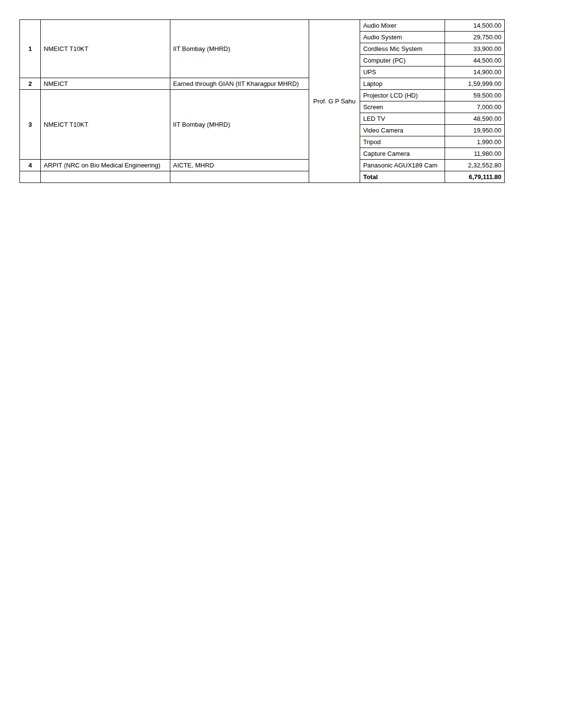| 1 | NMEICT T10KT | IIT Bombay (MHRD) | Prof. G P Sahu | Audio Mixer | 14,500.00 |
| Audio System | 29,750.00 |
| Cordless Mic System | 33,900.00 |
| Computer (PC) | 44,500.00 |
| UPS | 14,900.00 |
| 2 | NMEICT | Earned through GIAN (IIT Kharagpur MHRD) | Laptop | 1,59,999.00 |
| 3 | NMEICT T10KT | IIT Bombay (MHRD) | Projector LCD (HD) | 59,500.00 |
| Screen | 7,000.00 |
| LED TV | 48,590.00 |
| Video Camera | 19,950.00 |
| Tripod | 1,990.00 |
| Capture Camera | 11,980.00 |
| 4 | ARPIT (NRC on Bio Medical Engineering) | AICTE, MHRD | Panasonic AGUX189 Cam | 2,32,552.80 |
| | | | Total | 6,79,111.80 |